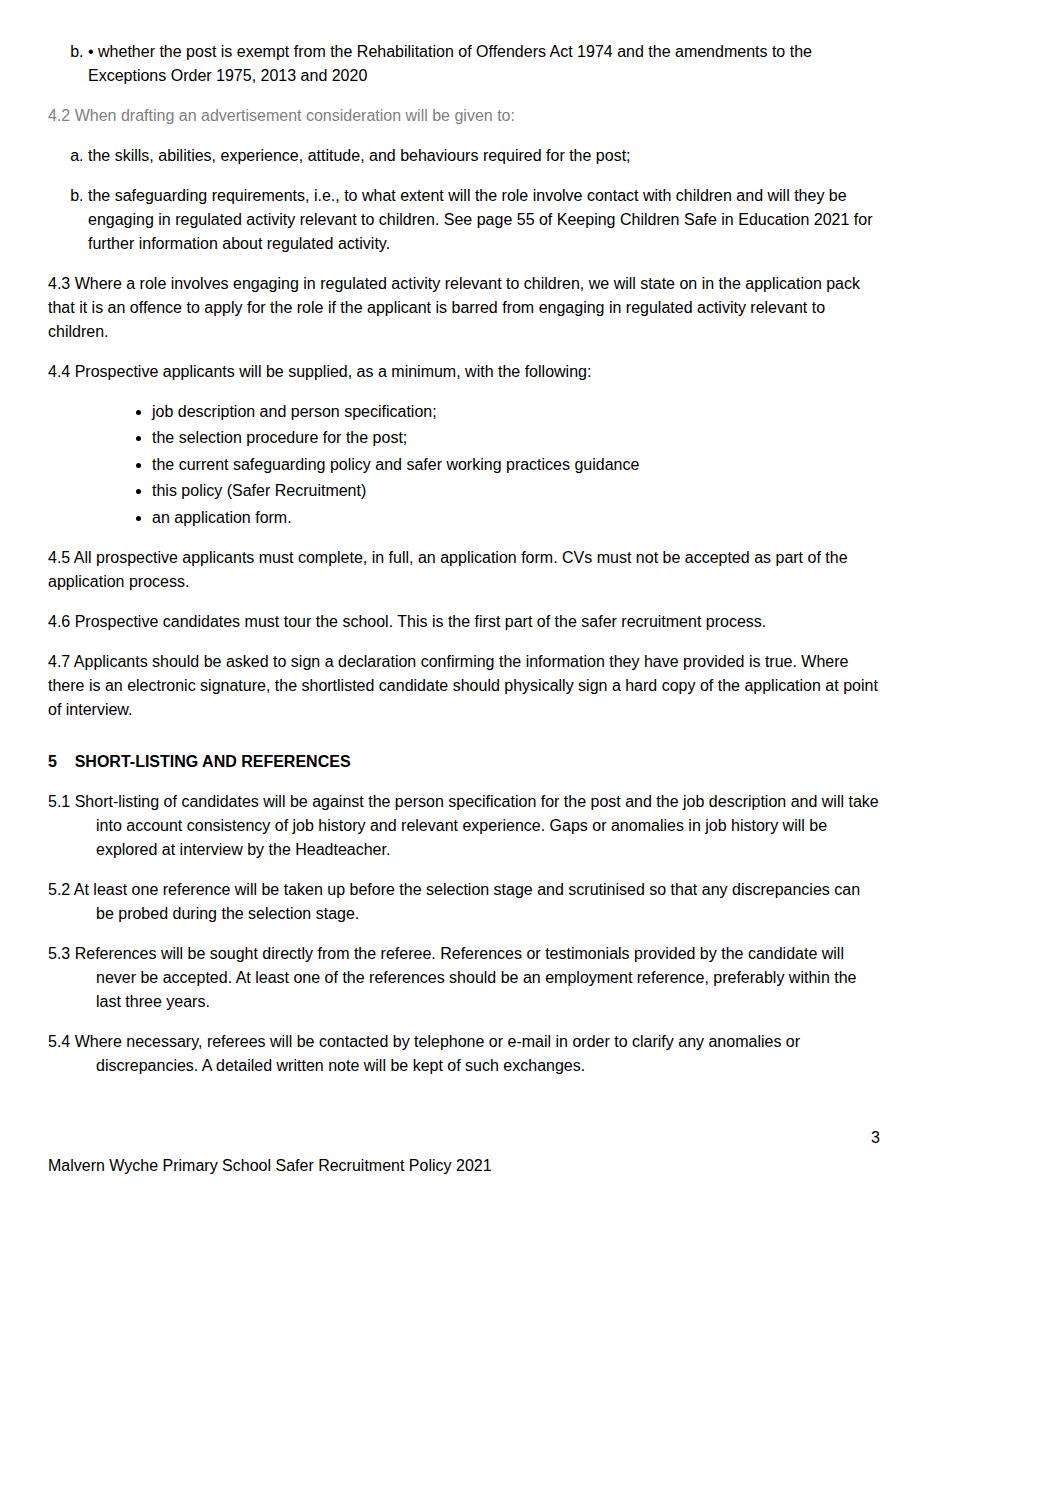• whether the post is exempt from the Rehabilitation of Offenders Act 1974 and the amendments to the Exceptions Order 1975, 2013 and 2020
4.2 When drafting an advertisement consideration will be given to:
the skills, abilities, experience, attitude, and behaviours required for the post;
the safeguarding requirements, i.e., to what extent will the role involve contact with children and will they be engaging in regulated activity relevant to children. See page 55 of Keeping Children Safe in Education 2021 for further information about regulated activity.
4.3 Where a role involves engaging in regulated activity relevant to children, we will state on in the application pack that it is an offence to apply for the role if the applicant is barred from engaging in regulated activity relevant to children.
4.4 Prospective applicants will be supplied, as a minimum, with the following:
job description and person specification;
the selection procedure for the post;
the current safeguarding policy and safer working practices guidance
this policy (Safer Recruitment)
an application form.
4.5 All prospective applicants must complete, in full, an application form. CVs must not be accepted as part of the application process.
4.6 Prospective candidates must tour the school. This is the first part of the safer recruitment process.
4.7 Applicants should be asked to sign a declaration confirming the information they have provided is true. Where there is an electronic signature, the shortlisted candidate should physically sign a hard copy of the application at point of interview.
5 SHORT-LISTING AND REFERENCES
5.1 Short-listing of candidates will be against the person specification for the post and the job description and will take into account consistency of job history and relevant experience. Gaps or anomalies in job history will be explored at interview by the Headteacher.
5.2 At least one reference will be taken up before the selection stage and scrutinised so that any discrepancies can be probed during the selection stage.
5.3 References will be sought directly from the referee. References or testimonials provided by the candidate will never be accepted. At least one of the references should be an employment reference, preferably within the last three years.
5.4 Where necessary, referees will be contacted by telephone or e-mail in order to clarify any anomalies or discrepancies. A detailed written note will be kept of such exchanges.
3
Malvern Wyche Primary School Safer Recruitment Policy 2021